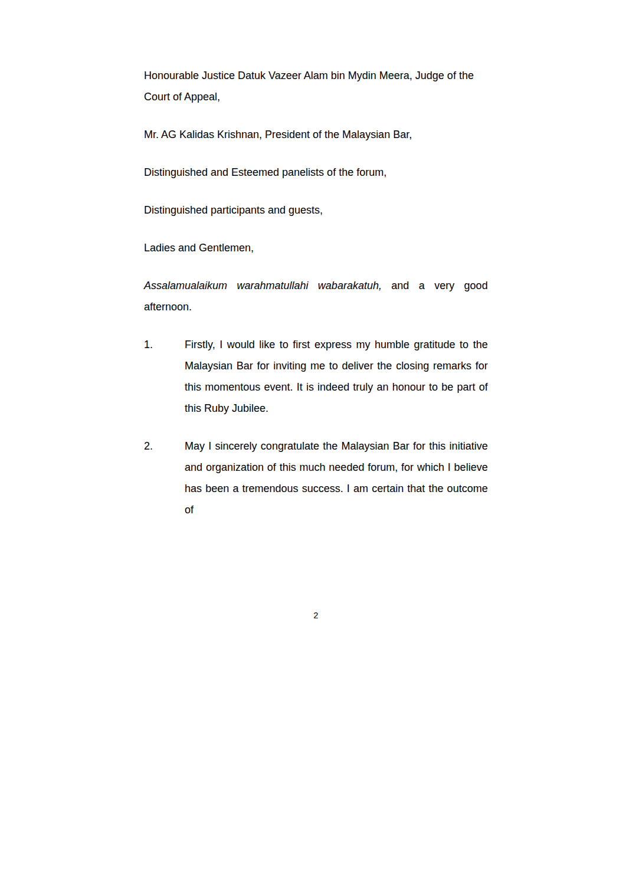Honourable Justice Datuk Vazeer Alam bin Mydin Meera, Judge of the Court of Appeal,
Mr. AG Kalidas Krishnan, President of the Malaysian Bar,
Distinguished and Esteemed panelists of the forum,
Distinguished participants and guests,
Ladies and Gentlemen,
Assalamualaikum warahmatullahi wabarakatuh, and a very good afternoon.
Firstly, I would like to first express my humble gratitude to the Malaysian Bar for inviting me to deliver the closing remarks for this momentous event. It is indeed truly an honour to be part of this Ruby Jubilee.
May I sincerely congratulate the Malaysian Bar for this initiative and organization of this much needed forum, for which I believe has been a tremendous success. I am certain that the outcome of
2